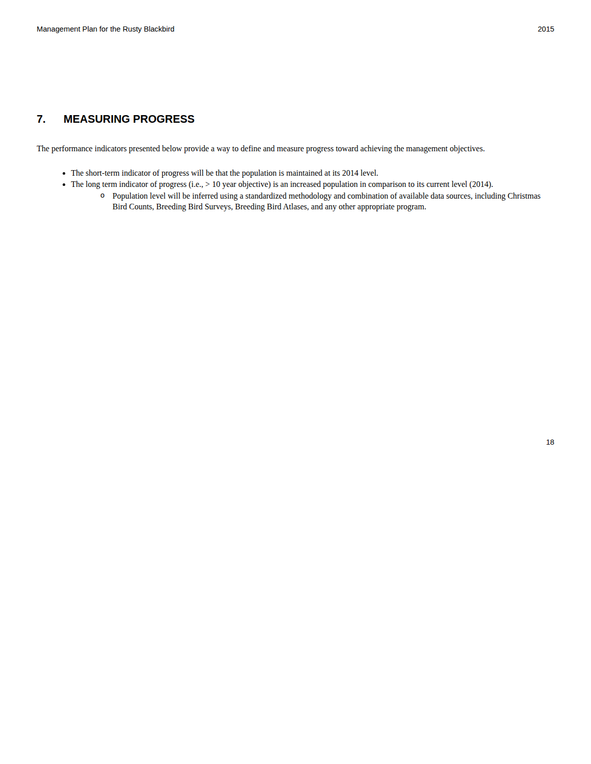Management Plan for the Rusty Blackbird 2015
7. MEASURING PROGRESS
The performance indicators presented below provide a way to define and measure progress toward achieving the management objectives.
The short-term indicator of progress will be that the population is maintained at its 2014 level.
The long term indicator of progress (i.e., > 10 year objective) is an increased population in comparison to its current level (2014).
Population level will be inferred using a standardized methodology and combination of available data sources, including Christmas Bird Counts, Breeding Bird Surveys, Breeding Bird Atlases, and any other appropriate program.
18